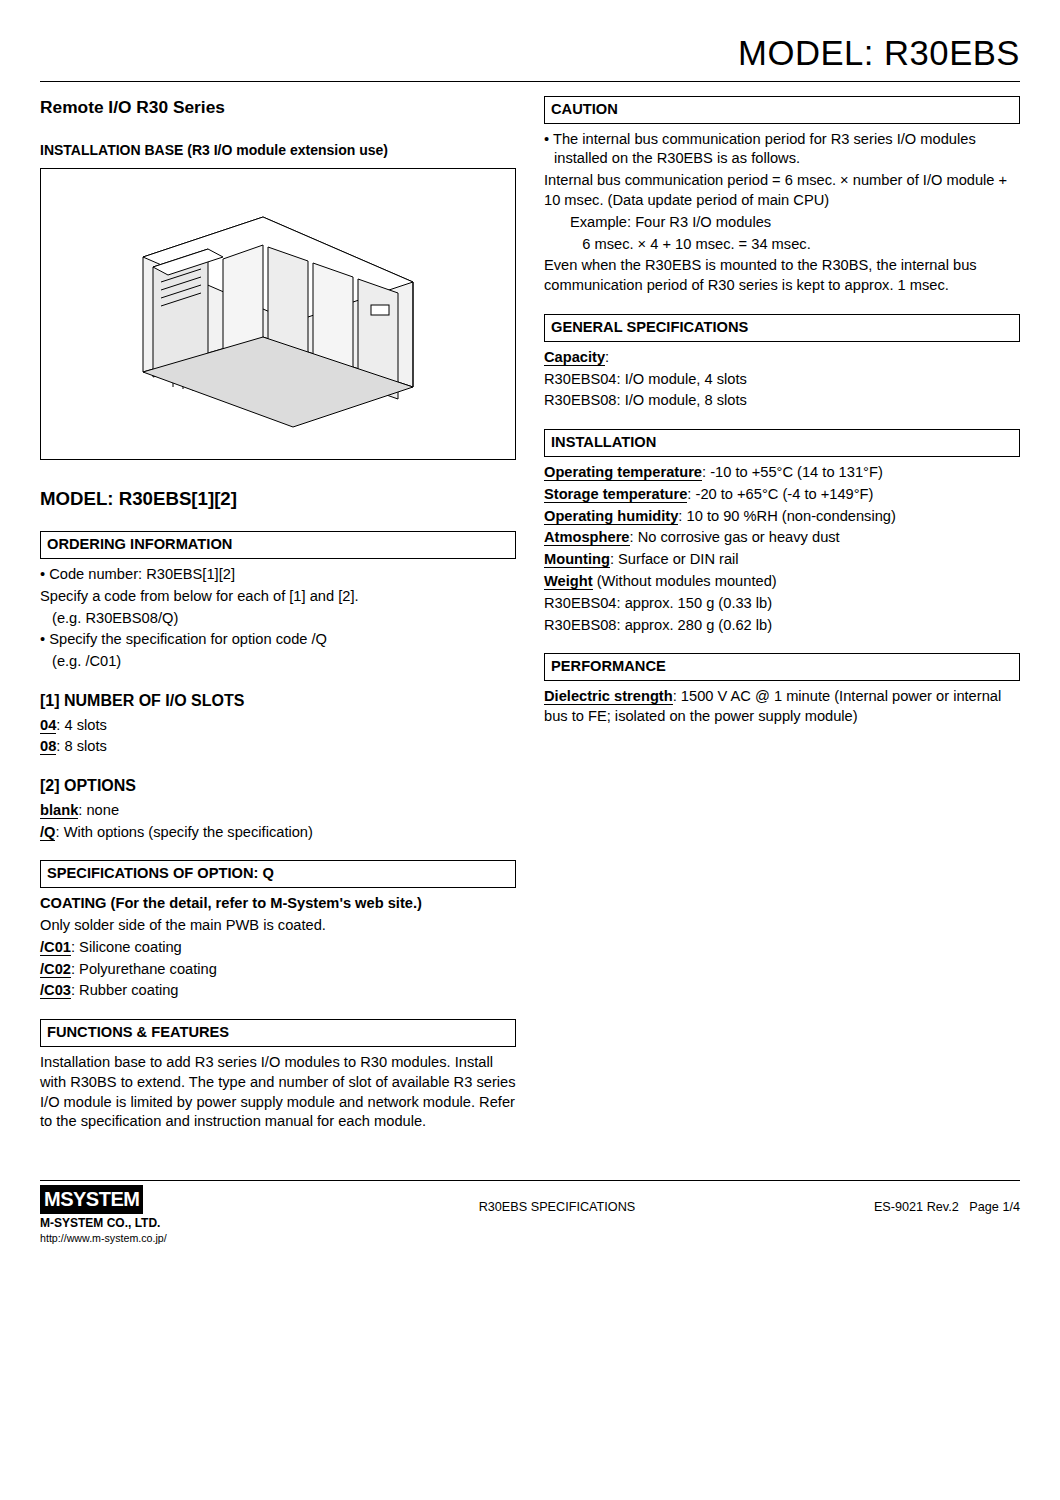MODEL: R30EBS
Remote I/O R30 Series
INSTALLATION BASE (R3 I/O module extension use)
MODEL: R30EBS[1][2]
ORDERING INFORMATION
• Code number: R30EBS[1][2]
Specify a code from below for each of [1] and [2].
(e.g. R30EBS08/Q)
• Specify the specification for option code /Q
(e.g. /C01)
[1] NUMBER OF I/O SLOTS
04: 4 slots
08: 8 slots
[2] OPTIONS
blank: none
/Q: With options (specify the specification)
SPECIFICATIONS OF OPTION: Q
COATING (For the detail, refer to M-System's web site.)
Only solder side of the main PWB is coated.
/C01: Silicone coating
/C02: Polyurethane coating
/C03: Rubber coating
FUNCTIONS & FEATURES
Installation base to add R3 series I/O modules to R30 modules. Install with R30BS to extend. The type and number of slot of available R3 series I/O module is limited by power supply module and network module. Refer to the specification and instruction manual for each module.
CAUTION
• The internal bus communication period for R3 series I/O modules installed on the R30EBS is as follows.
Internal bus communication period = 6 msec. × number of I/O module + 10 msec. (Data update period of main CPU)
Example: Four R3 I/O modules
6 msec. × 4 + 10 msec. = 34 msec.
Even when the R30EBS is mounted to the R30BS, the internal bus communication period of R30 series is kept to approx. 1 msec.
GENERAL SPECIFICATIONS
Capacity:
R30EBS04: I/O module, 4 slots
R30EBS08: I/O module, 8 slots
INSTALLATION
Operating temperature: -10 to +55°C (14 to 131°F)
Storage temperature: -20 to +65°C (-4 to +149°F)
Operating humidity: 10 to 90 %RH (non-condensing)
Atmosphere: No corrosive gas or heavy dust
Mounting: Surface or DIN rail
Weight (Without modules mounted)
R30EBS04: approx. 150 g (0.33 lb)
R30EBS08: approx. 280 g (0.62 lb)
PERFORMANCE
Dielectric strength: 1500 V AC @ 1 minute (Internal power or internal bus to FE; isolated on the power supply module)
MSYSTEM
M-SYSTEM CO., LTD.
http://www.m-system.co.jp/
R30EBS SPECIFICATIONS
ES-9021 Rev.2 Page 1/4